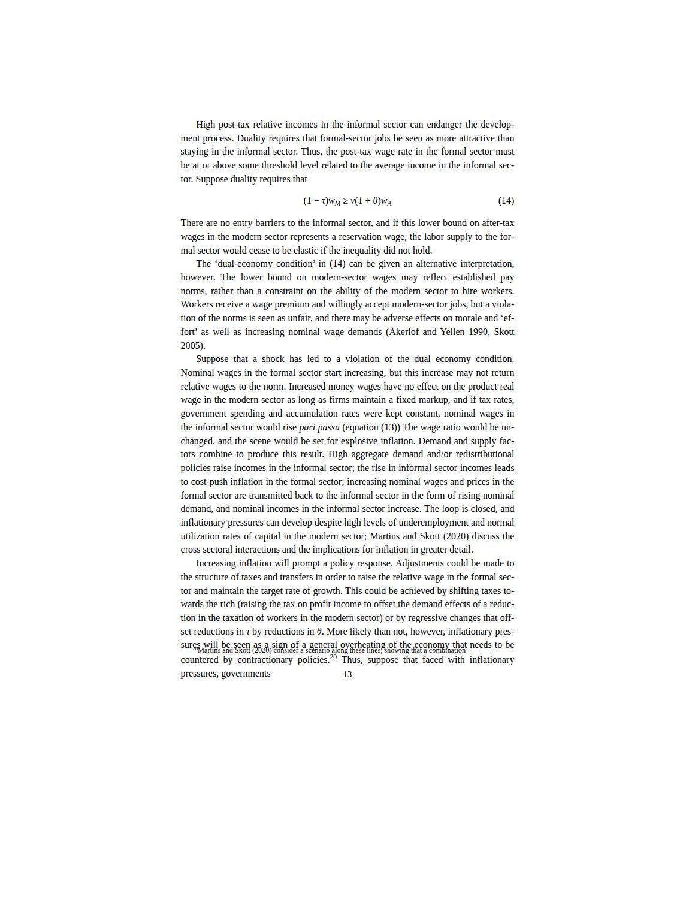High post-tax relative incomes in the informal sector can endanger the development process. Duality requires that formal-sector jobs be seen as more attractive than staying in the informal sector. Thus, the post-tax wage rate in the formal sector must be at or above some threshold level related to the average income in the informal sector. Suppose duality requires that
(1 − τ)wM ≥ ν(1 + θ)wA (14)
There are no entry barriers to the informal sector, and if this lower bound on after-tax wages in the modern sector represents a reservation wage, the labor supply to the formal sector would cease to be elastic if the inequality did not hold.
The ‘dual-economy condition’ in (14) can be given an alternative interpretation, however. The lower bound on modern-sector wages may reflect established pay norms, rather than a constraint on the ability of the modern sector to hire workers. Workers receive a wage premium and willingly accept modern-sector jobs, but a violation of the norms is seen as unfair, and there may be adverse effects on morale and ‘effort’ as well as increasing nominal wage demands (Akerlof and Yellen 1990, Skott 2005).
Suppose that a shock has led to a violation of the dual economy condition. Nominal wages in the formal sector start increasing, but this increase may not return relative wages to the norm. Increased money wages have no effect on the product real wage in the modern sector as long as firms maintain a fixed markup, and if tax rates, government spending and accumulation rates were kept constant, nominal wages in the informal sector would rise pari passu (equation (13)) The wage ratio would be unchanged, and the scene would be set for explosive inflation. Demand and supply factors combine to produce this result. High aggregate demand and/or redistributional policies raise incomes in the informal sector; the rise in informal sector incomes leads to cost-push inflation in the formal sector; increasing nominal wages and prices in the formal sector are transmitted back to the informal sector in the form of rising nominal demand, and nominal incomes in the informal sector increase. The loop is closed, and inflationary pressures can develop despite high levels of underemployment and normal utilization rates of capital in the modern sector; Martins and Skott (2020) discuss the cross sectoral interactions and the implications for inflation in greater detail.
Increasing inflation will prompt a policy response. Adjustments could be made to the structure of taxes and transfers in order to raise the relative wage in the formal sector and maintain the target rate of growth. This could be achieved by shifting taxes towards the rich (raising the tax on profit income to offset the demand effects of a reduction in the taxation of workers in the modern sector) or by regressive changes that offset reductions in τ by reductions in θ. More likely than not, however, inflationary pressures will be seen as a sign of a general overheating of the economy that needs to be countered by contractionary policies.20 Thus, suppose that faced with inflationary pressures, governments
20Martins and Skott (2020) consider a scenario along these lines, showing that a combination
13